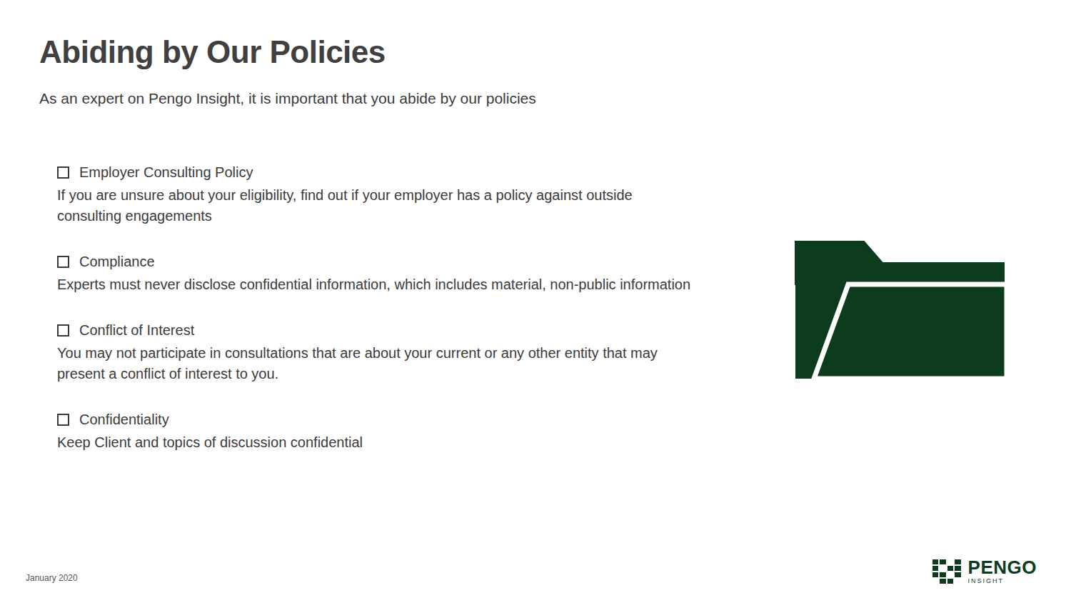Abiding by Our Policies
As an expert on Pengo Insight, it is important that you abide by our policies
Employer Consulting Policy
If you are unsure about your eligibility, find out if your employer has a policy against outside consulting engagements
Compliance
Experts must never disclose confidential information, which includes material, non-public information
Conflict of Interest
You may not participate in consultations that are about your current or any other entity that may present a conflict of interest to you.
Confidentiality
Keep Client and topics of discussion confidential
January 2020
PENGO
INSIGHT